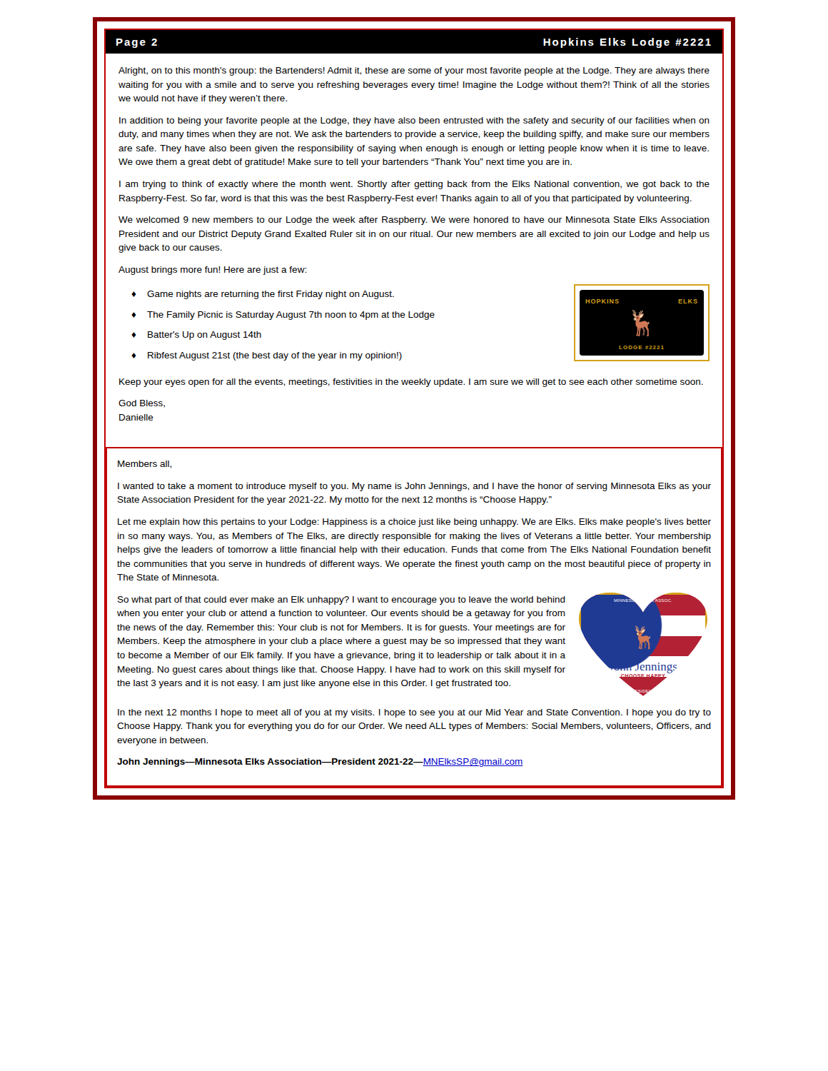Page 2
Hopkins Elks Lodge #2221
Alright, on to this month's group: the Bartenders! Admit it, these are some of your most favorite people at the Lodge. They are always there waiting for you with a smile and to serve you refreshing beverages every time! Imagine the Lodge without them?! Think of all the stories we would not have if they weren’t there.
In addition to being your favorite people at the Lodge, they have also been entrusted with the safety and security of our facilities when on duty, and many times when they are not. We ask the bartenders to provide a service, keep the building spiffy, and make sure our members are safe. They have also been given the responsibility of saying when enough is enough or letting people know when it is time to leave. We owe them a great debt of gratitude! Make sure to tell your bartenders “Thank You” next time you are in.
I am trying to think of exactly where the month went. Shortly after getting back from the Elks National convention, we got back to the Raspberry-Fest. So far, word is that this was the best Raspberry-Fest ever! Thanks again to all of you that participated by volunteering.
We welcomed 9 new members to our Lodge the week after Raspberry. We were honored to have our Minnesota State Elks Association President and our District Deputy Grand Exalted Ruler sit in on our ritual. Our new members are all excited to join our Lodge and help us give back to our causes.
August brings more fun! Here are just a few:
Game nights are returning the first Friday night on August.
The Family Picnic is Saturday August 7th noon to 4pm at the Lodge
Batter's Up on August 14th
Ribfest August 21st (the best day of the year in my opinion!)
HOPKINS ELKS 🦌 LODGE #2221
Keep your eyes open for all the events, meetings, festivities in the weekly update. I am sure we will get to see each other sometime soon.
God Bless,
Danielle
Members all,
I wanted to take a moment to introduce myself to you. My name is John Jennings, and I have the honor of serving Minnesota Elks as your State Association President for the year 2021-22. My motto for the next 12 months is “Choose Happy.”
Let me explain how this pertains to your Lodge: Happiness is a choice just like being unhappy. We are Elks. Elks make people's lives better in so many ways. You, as Members of The Elks, are directly responsible for making the lives of Veterans a little better. Your membership helps give the leaders of tomorrow a little financial help with their education. Funds that come from The Elks National Foundation benefit the communities that you serve in hundreds of different ways. We operate the finest youth camp on the most beautiful piece of property in The State of Minnesota.
MINNESOTA ELKS ASSOC.
🦌
John Jennings
CHOOSE HAPPY
STATE PRESIDENT 2021-22
So what part of that could ever make an Elk unhappy? I want to encourage you to leave the world behind when you enter your club or attend a function to volunteer. Our events should be a getaway for you from the news of the day. Remember this: Your club is not for Members. It is for guests. Your meetings are for Members. Keep the atmosphere in your club a place where a guest may be so impressed that they want to become a Member of our Elk family. If you have a grievance, bring it to leadership or talk about it in a Meeting. No guest cares about things like that. Choose Happy. I have had to work on this skill myself for the last 3 years and it is not easy. I am just like anyone else in this Order. I get frustrated too.
In the next 12 months I hope to meet all of you at my visits. I hope to see you at our Mid Year and State Convention. I hope you do try to Choose Happy. Thank you for everything you do for our Order. We need ALL types of Members: Social Members, volunteers, Officers, and everyone in between.
John Jennings—Minnesota Elks Association—President 2021-22—MNElksSP@gmail.com